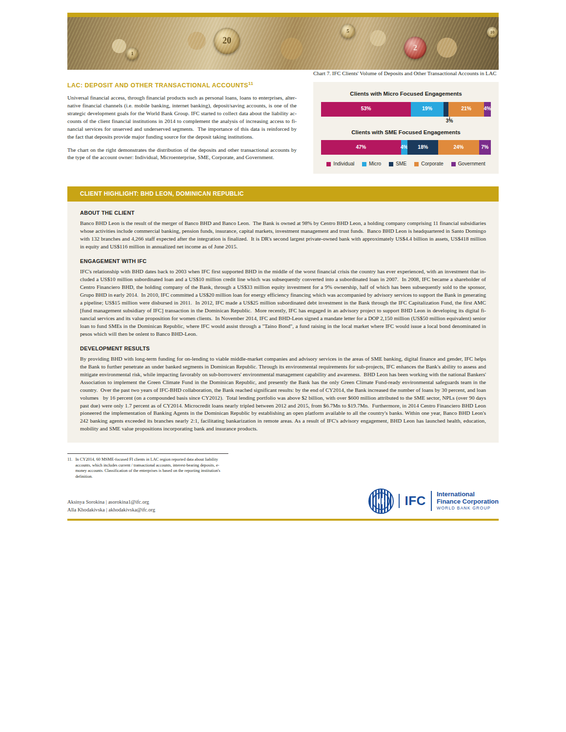20
2
5
1
10
LAC: Deposit and other transactional accounts11
Universal financial access, through financial products such as personal loans, loans to enterprises, alternative financial channels (i.e. mobile banking, internet banking), deposit/saving accounts, is one of the strategic development goals for the World Bank Group. IFC started to collect data about the liability accounts of the client financial institutions in 2014 to complement the analysis of increasing access to financial services for unserved and underserved segments. The importance of this data is reinforced by the fact that deposits provide major funding source for the deposit taking institutions.
The chart on the right demonstrates the distribution of the deposits and other transactional accounts by the type of the account owner: Individual, Microenterprise, SME, Corporate, and Government.
Chart 7. IFC Clients' Volume of Deposits and Other Transactional Accounts in LAC
Clients with Micro Focused Engagements
53% 19% 21% 4%
3%
Clients with SME Focused Engagements
47% 4% 18% 24% 7%
Individual Micro SME Corporate Government
Client Highlight: BHD Leon, Dominican Republic
About the Client
Banco BHD Leon is the result of the merger of Banco BHD and Banco Leon. The Bank is owned at 98% by Centro BHD Leon, a holding company comprising 11 financial subsidiaries whose activities include commercial banking, pension funds, insurance, capital markets, investment management and trust funds. Banco BHD Leon is headquartered in Santo Domingo with 132 branches and 4,266 staff expected after the integration is finalized. It is DR's second largest private-owned bank with approximately US$4.4 billion in assets, US$418 million in equity and US$116 million in annualized net income as of June 2015.
Engagement with IFC
IFC's relationship with BHD dates back to 2003 when IFC first supported BHD in the middle of the worst financial crisis the country has ever experienced, with an investment that included a US$10 million subordinated loan and a US$10 million credit line which was subsequently converted into a subordinated loan in 2007. In 2008, IFC became a shareholder of Centro Financiero BHD, the holding company of the Bank, through a US$33 million equity investment for a 9% ownership, half of which has been subsequently sold to the sponsor, Grupo BHD in early 2014. In 2010, IFC committed a US$20 million loan for energy efficiency financing which was accompanied by advisory services to support the Bank in generating a pipeline; US$15 million were disbursed in 2011. In 2012, IFC made a US$25 million subordinated debt investment in the Bank through the IFC Capitalization Fund, the first AMC [fund management subsidiary of IFC] transaction in the Dominican Republic. More recently, IFC has engaged in an advisory project to support BHD Leon in developing its digital financial services and its value proposition for women clients. In November 2014, IFC and BHD-Leon signed a mandate letter for a DOP 2,150 million (US$50 million equivalent) senior loan to fund SMEs in the Dominican Republic, where IFC would assist through a "Taino Bond", a fund raising in the local market where IFC would issue a local bond denominated in pesos which will then be onlent to Banco BHD-Leon.
Development Results
By providing BHD with long-term funding for on-lending to viable middle-market companies and advisory services in the areas of SME banking, digital finance and gender, IFC helps the Bank to further penetrate an under banked segments in Dominican Republic. Through its environmental requirements for sub-projects, IFC enhances the Bank's ability to assess and mitigate environmental risk, while impacting favorably on sub-borrowers' environmental management capability and awareness. BHD Leon has been working with the national Bankers' Association to implement the Green Climate Fund in the Dominican Republic, and presently the Bank has the only Green Climate Fund-ready environmental safeguards team in the country. Over the past two years of IFC-BHD collaboration, the Bank reached significant results: by the end of CY2014, the Bank increased the number of loans by 30 percent, and loan volumes by 16 percent (on a compounded basis since CY2012). Total lending portfolio was above $2 billion, with over $600 million attributed to the SME sector, NPLs (over 90 days past due) were only 1.7 percent as of CY2014. Microcredit loans nearly tripled between 2012 and 2015, from $6.7Mn to $19.7Mn. Furthermore, in 2014 Centro Financiero BHD Leon pioneered the implementation of Banking Agents in the Dominican Republic by establishing an open platform available to all the country's banks. Within one year, Banco BHD Leon's 242 banking agents exceeded its branches nearly 2:1, facilitating bankarization in remote areas. As a result of IFC's advisory engagement, BHD Leon has launched health, education, mobility and SME value propositions incorporating bank and insurance products.
11.
In CY2014, 60 MSME-focused FI clients in LAC region reported data about liability accounts, which includes current / transactional accounts, interest-bearing deposits, e-money accounts. Classification of the enterprises is based on the reporting institution's definition.
Aksinya Sorokina | asorokina1@ifc.org
Alla Khodakivska | akhodakivska@ifc.org
IFC
International
Finance Corporation
WORLD BANK GROUP